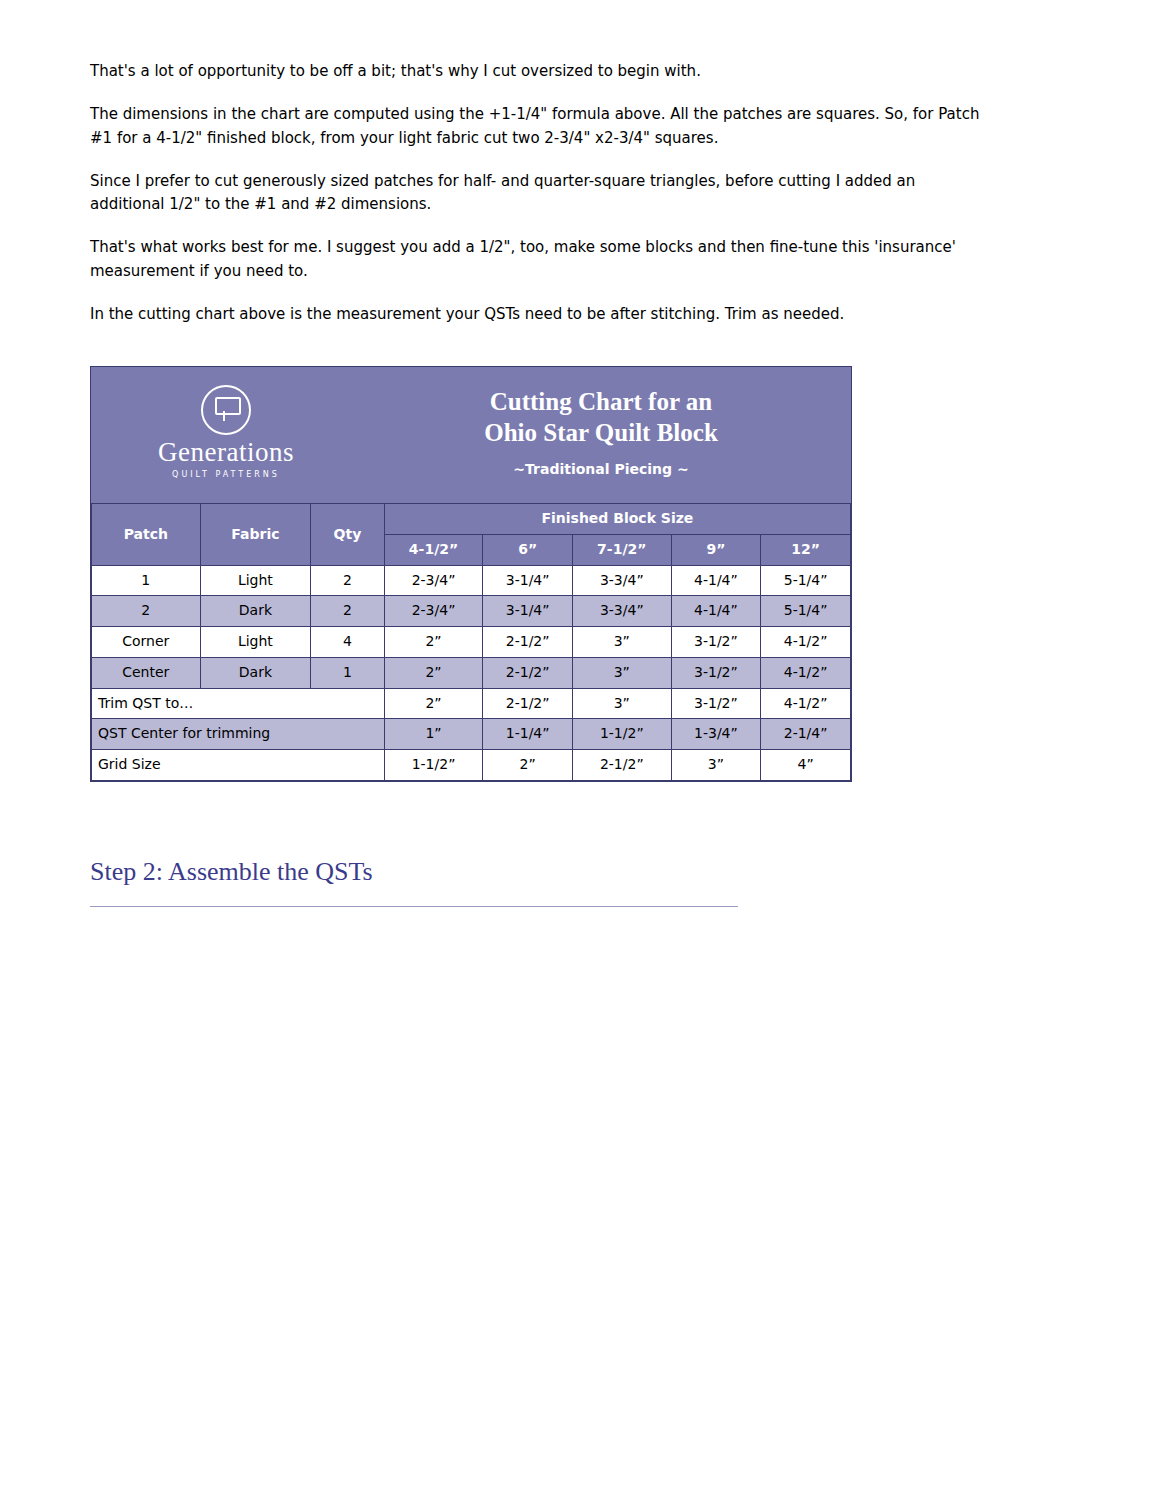That's a lot of opportunity to be off a bit; that's why I cut oversized to begin with.
The dimensions in the chart are computed using the +1-1/4" formula above. All the patches are squares. So, for Patch #1 for a 4-1/2" finished block, from your light fabric cut two 2-3/4" x2-3/4" squares.
Since I prefer to cut generously sized patches for half- and quarter-square triangles, before cutting I added an additional 1/2" to the #1 and #2 dimensions.
That's what works best for me. I suggest you add a 1/2", too, make some blocks and then fine-tune this 'insurance' measurement if you need to.
In the cutting chart above is the measurement your QSTs need to be after stitching. Trim as needed.
Generations
QUILT PATTERNS
Cutting Chart for an
Ohio Star Quilt Block
~Traditional Piecing ~
| Patch | Fabric | Qty | Finished Block Size |
| --- | --- | --- | --- |
| 4-1/2” | 6” | 7-1/2” | 9” | 12” |
| 1 | Light | 2 | 2-3/4” | 3-1/4” | 3-3/4” | 4-1/4” | 5-1/4” |
| 2 | Dark | 2 | 2-3/4” | 3-1/4” | 3-3/4” | 4-1/4” | 5-1/4” |
| Corner | Light | 4 | 2” | 2-1/2” | 3” | 3-1/2” | 4-1/2” |
| Center | Dark | 1 | 2” | 2-1/2” | 3” | 3-1/2” | 4-1/2” |
| Trim QST to… | 2” | 2-1/2” | 3” | 3-1/2” | 4-1/2” |
| QST Center for trimming | 1” | 1-1/4” | 1-1/2” | 1-3/4” | 2-1/4” |
| Grid Size | 1-1/2” | 2” | 2-1/2” | 3” | 4” |
Step 2: Assemble the QSTs